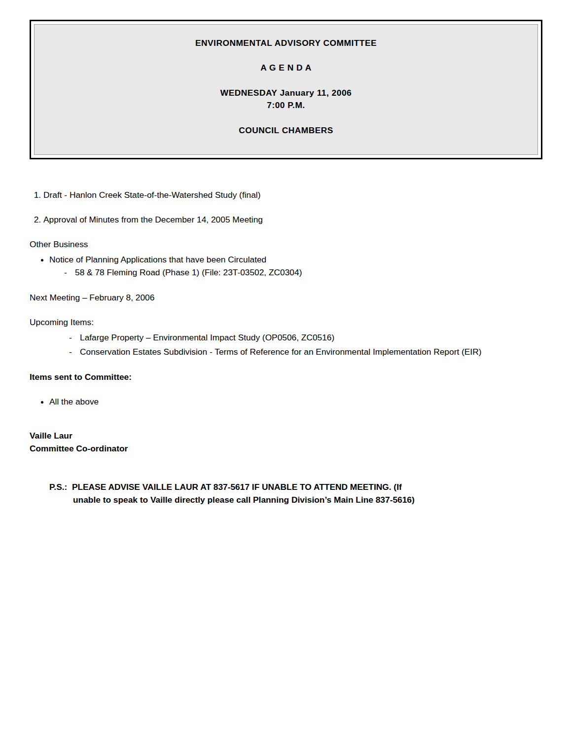ENVIRONMENTAL ADVISORY COMMITTEE
A G E N D A
WEDNESDAY January 11, 2006
7:00 P.M.
COUNCIL CHAMBERS
Draft - Hanlon Creek State-of-the-Watershed Study (final)
Approval of Minutes from the December 14, 2005 Meeting
Other Business
Notice of Planning Applications that have been Circulated
58 & 78 Fleming Road (Phase 1) (File: 23T-03502, ZC0304)
Next Meeting – February 8, 2006
Upcoming Items:
Lafarge Property – Environmental Impact Study (OP0506, ZC0516)
Conservation Estates Subdivision - Terms of Reference for an Environmental Implementation Report (EIR)
Items sent to Committee:
All the above
Vaille Laur
Committee Co-ordinator
P.S.: PLEASE ADVISE VAILLE LAUR AT 837-5617 IF UNABLE TO ATTEND MEETING. (If unable to speak to Vaille directly please call Planning Division’s Main Line 837-5616)